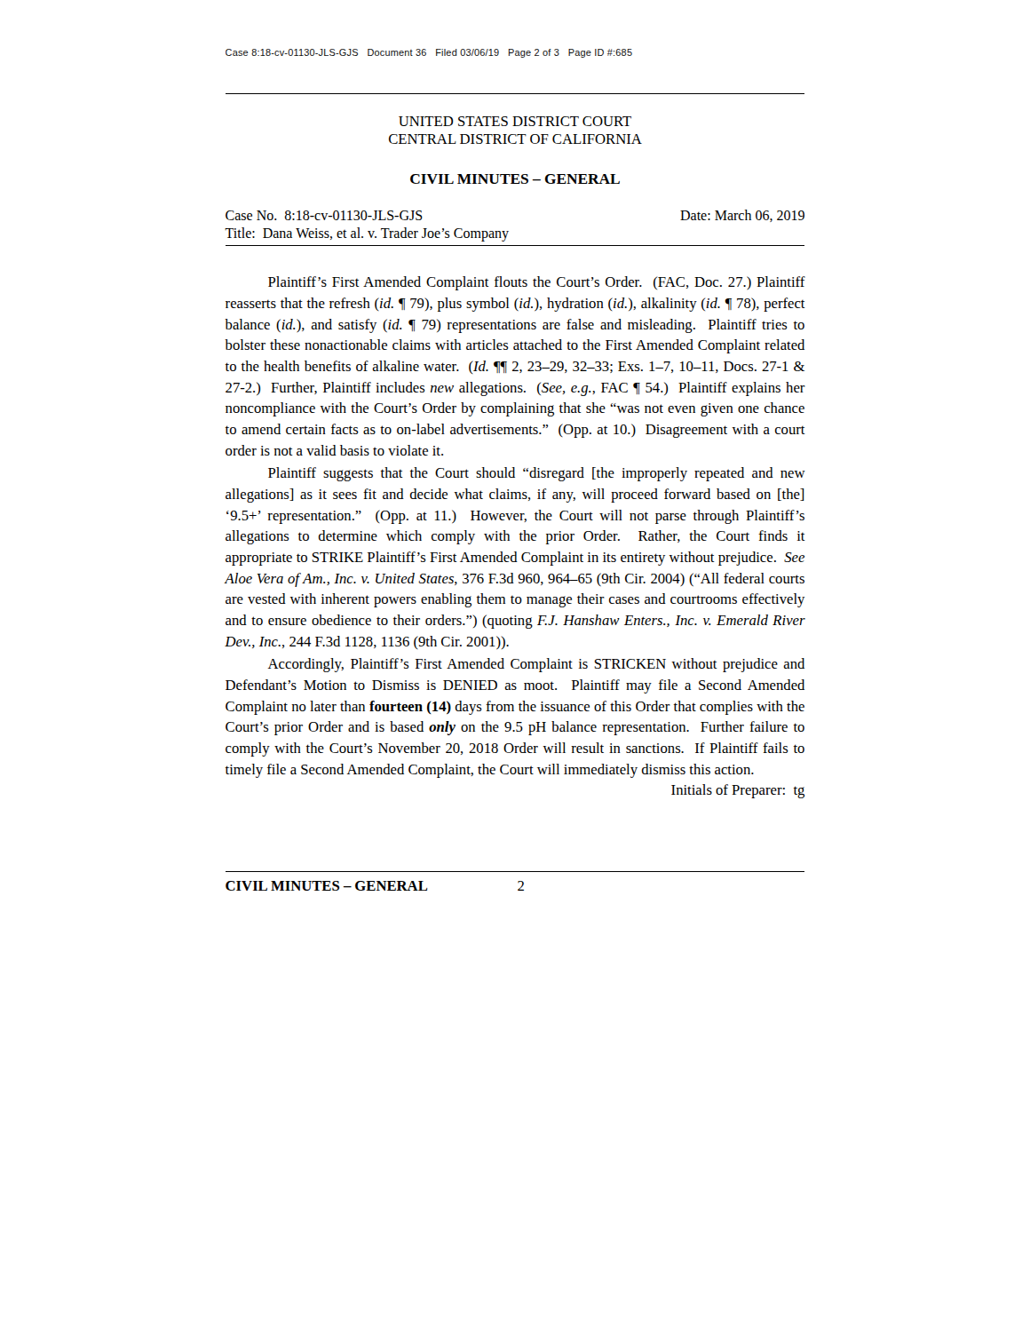Case 8:18-cv-01130-JLS-GJS Document 36 Filed 03/06/19 Page 2 of 3 Page ID #:685
UNITED STATES DISTRICT COURT
CENTRAL DISTRICT OF CALIFORNIA
CIVIL MINUTES – GENERAL
Case No. 8:18-cv-01130-JLS-GJS Date: March 06, 2019
Title: Dana Weiss, et al. v. Trader Joe’s Company
Plaintiff’s First Amended Complaint flouts the Court’s Order. (FAC, Doc. 27.) Plaintiff reasserts that the refresh (id. ¶ 79), plus symbol (id.), hydration (id.), alkalinity (id. ¶ 78), perfect balance (id.), and satisfy (id. ¶ 79) representations are false and misleading. Plaintiff tries to bolster these nonactionable claims with articles attached to the First Amended Complaint related to the health benefits of alkaline water. (Id. ¶¶ 2, 23–29, 32–33; Exs. 1–7, 10–11, Docs. 27-1 & 27-2.) Further, Plaintiff includes new allegations. (See, e.g., FAC ¶ 54.) Plaintiff explains her noncompliance with the Court’s Order by complaining that she “was not even given one chance to amend certain facts as to on-label advertisements.” (Opp. at 10.) Disagreement with a court order is not a valid basis to violate it.
Plaintiff suggests that the Court should “disregard [the improperly repeated and new allegations] as it sees fit and decide what claims, if any, will proceed forward based on [the] ‘9.5+’ representation.” (Opp. at 11.) However, the Court will not parse through Plaintiff’s allegations to determine which comply with the prior Order. Rather, the Court finds it appropriate to STRIKE Plaintiff’s First Amended Complaint in its entirety without prejudice. See Aloe Vera of Am., Inc. v. United States, 376 F.3d 960, 964–65 (9th Cir. 2004) (“All federal courts are vested with inherent powers enabling them to manage their cases and courtrooms effectively and to ensure obedience to their orders.”) (quoting F.J. Hanshaw Enters., Inc. v. Emerald River Dev., Inc., 244 F.3d 1128, 1136 (9th Cir. 2001)).
Accordingly, Plaintiff’s First Amended Complaint is STRICKEN without prejudice and Defendant’s Motion to Dismiss is DENIED as moot. Plaintiff may file a Second Amended Complaint no later than fourteen (14) days from the issuance of this Order that complies with the Court’s prior Order and is based only on the 9.5 pH balance representation. Further failure to comply with the Court’s November 20, 2018 Order will result in sanctions. If Plaintiff fails to timely file a Second Amended Complaint, the Court will immediately dismiss this action.
Initials of Preparer: tg
CIVIL MINUTES – GENERAL 2